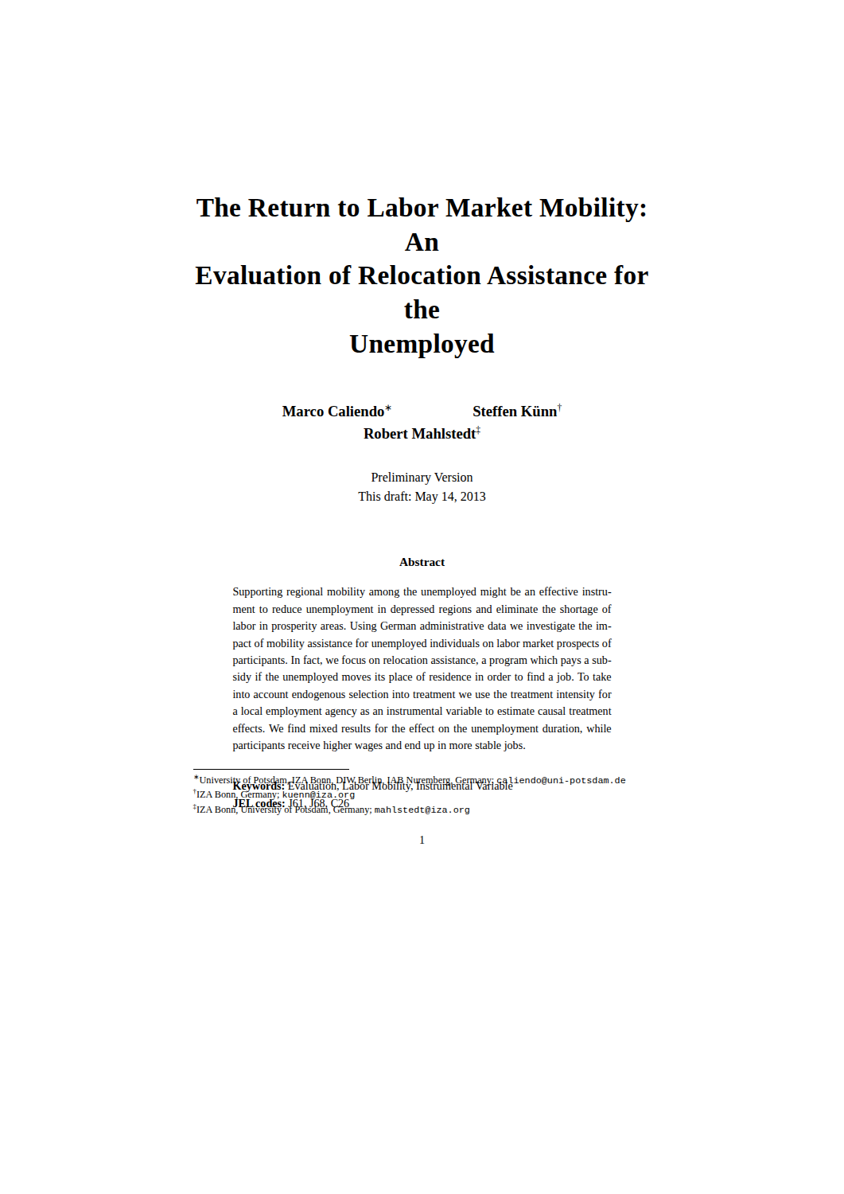The Return to Labor Market Mobility: An
Evaluation of Relocation Assistance for the
Unemployed
Marco Caliendo∗ Steffen Künn† Robert Mahlstedt‡
Preliminary Version
This draft: May 14, 2013
Abstract
Supporting regional mobility among the unemployed might be an effective instrument to reduce unemployment in depressed regions and eliminate the shortage of labor in prosperity areas. Using German administrative data we investigate the impact of mobility assistance for unemployed individuals on labor market prospects of participants. In fact, we focus on relocation assistance, a program which pays a subsidy if the unemployed moves its place of residence in order to find a job. To take into account endogenous selection into treatment we use the treatment intensity for a local employment agency as an instrumental variable to estimate causal treatment effects. We find mixed results for the effect on the unemployment duration, while participants receive higher wages and end up in more stable jobs.
Keywords: Evaluation, Labor Mobility, Instrumental Variable
JEL codes: J61, J68, C26
∗University of Potsdam, IZA Bonn, DIW Berlin, IAB Nuremberg, Germany; caliendo@uni-potsdam.de
†IZA Bonn, Germany; kuenn@iza.org
‡IZA Bonn, University of Potsdam, Germany; mahlstedt@iza.org
1